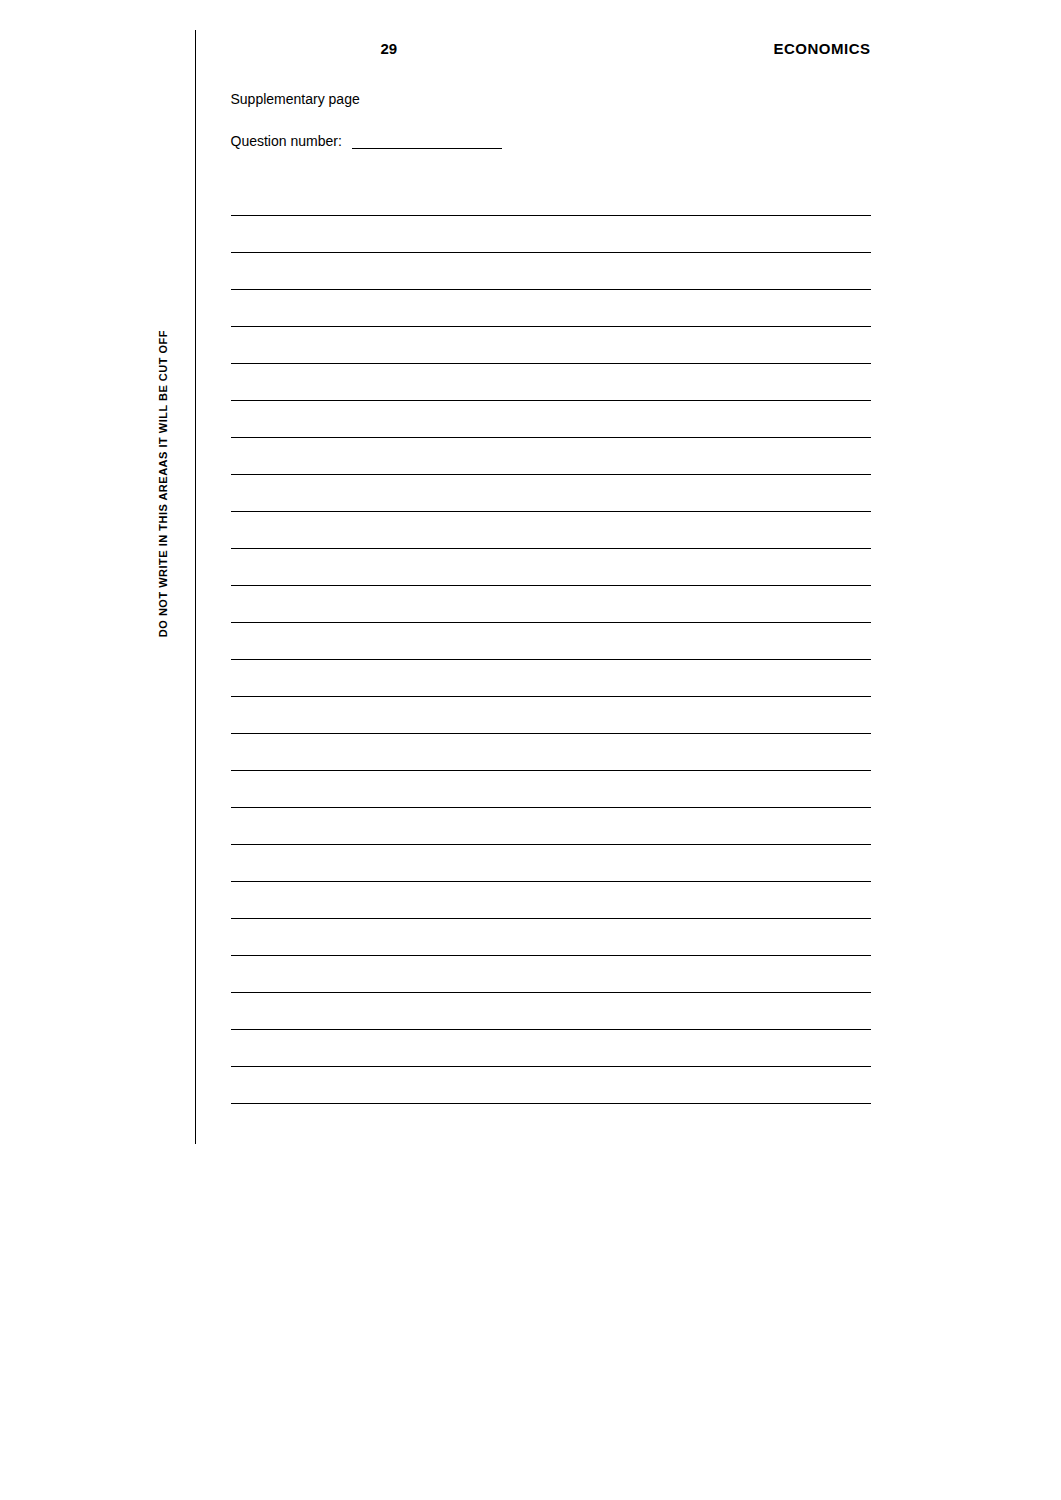DO NOT WRITE IN THIS AREAAS IT WILL BE CUT OFF
29 ECONOMICS
Supplementary page
Question number: